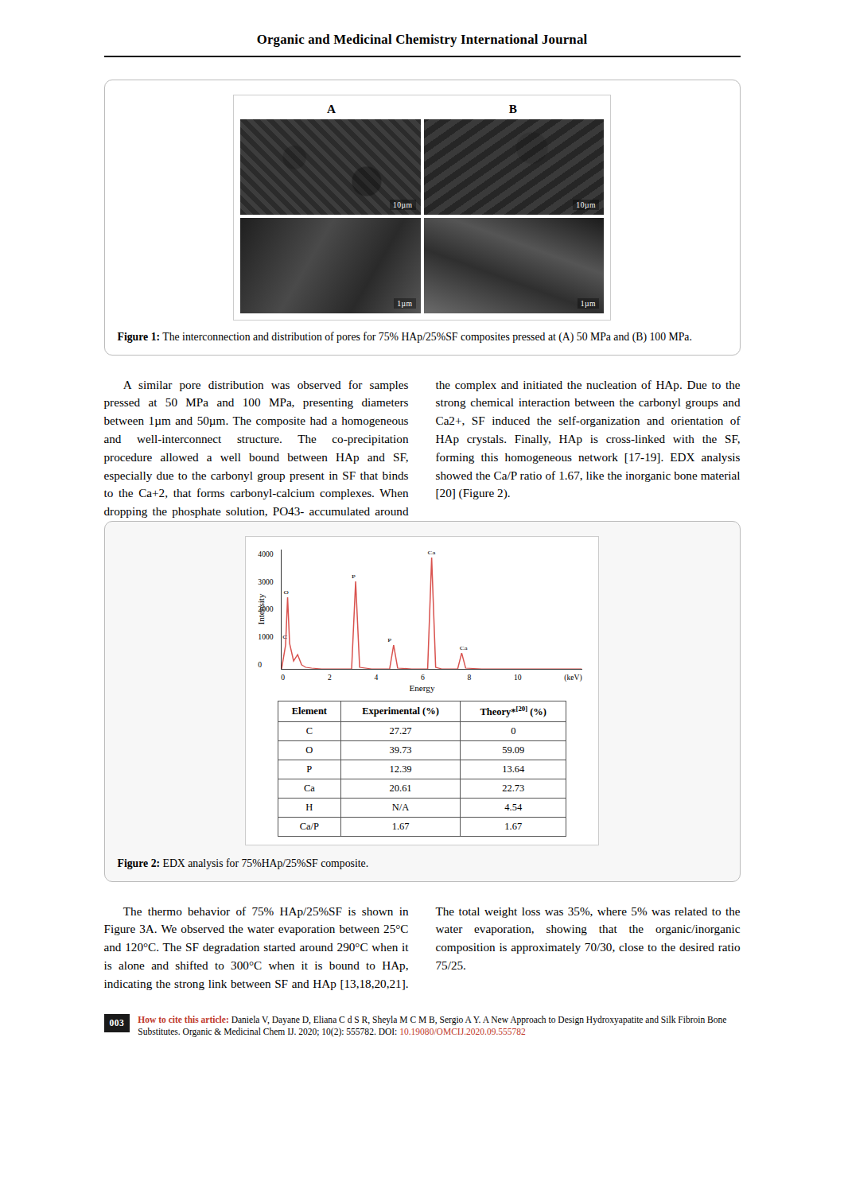Organic and Medicinal Chemistry International Journal
AB
10µm
10µm
1µm
1µm
Figure 1: The interconnection and distribution of pores for 75% HAp/25%SF composites pressed at (A) 50 MPa and (B) 100 MPa.
A similar pore distribution was observed for samples pressed at 50 MPa and 100 MPa, presenting diameters between 1µm and 50µm. The composite had a homogeneous and well-interconnect structure. The co-precipitation procedure allowed a well bound between HAp and SF, especially due to the carbonyl group present in SF that binds to the Ca+2, that forms carbonyl-calcium complexes. When dropping the phosphate solution, PO43- accumulated around the complex and initiated the nucleation of HAp. Due to the strong chemical interaction between the carbonyl groups and Ca2+, SF induced the self-organization and orientation of HAp crystals. Finally, HAp is cross-linked with the SF, forming this homogeneous network [17-19]. EDX analysis showed the Ca/P ratio of 1.67, like the inorganic bone material [20] (Figure 2).
Intensity
4000 3000 2000 1000 0
O C P P Ca Ca
0246810(keV)
Energy
| Element | Experimental (%) | Theory* [20] (%) |
| --- | --- | --- |
| C | 27.27 | 0 |
| O | 39.73 | 59.09 |
| P | 12.39 | 13.64 |
| Ca | 20.61 | 22.73 |
| H | N/A | 4.54 |
| Ca/P | 1.67 | 1.67 |
Figure 2: EDX analysis for 75%HAp/25%SF composite.
The thermo behavior of 75% HAp/25%SF is shown in Figure 3A. We observed the water evaporation between 25°C and 120°C. The SF degradation started around 290°C when it is alone and shifted to 300°C when it is bound to HAp, indicating the strong link between SF and HAp [13,18,20,21]. The total weight loss was 35%, where 5% was related to the water evaporation, showing that the organic/inorganic composition is approximately 70/30, close to the desired ratio 75/25.
003
How to cite this article: Daniela V, Dayane D, Eliana C d S R, Sheyla M C M B, Sergio A Y. A New Approach to Design Hydroxyapatite and Silk Fibroin Bone Substitutes. Organic & Medicinal Chem IJ. 2020; 10(2): 555782. DOI: 10.19080/OMCIJ.2020.09.555782